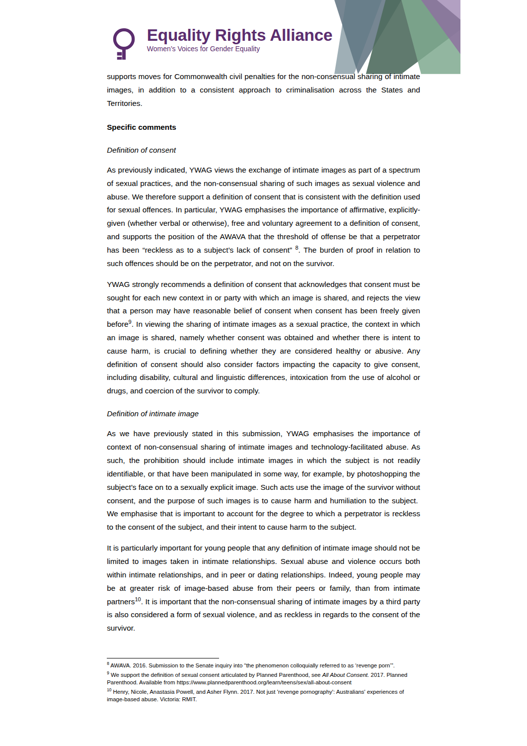Equality Rights Alliance
Women’s Voices for Gender Equality
supports moves for Commonwealth civil penalties for the non-consensual sharing of intimate images, in addition to a consistent approach to criminalisation across the States and Territories.
Specific comments
Definition of consent
As previously indicated, YWAG views the exchange of intimate images as part of a spectrum of sexual practices, and the non-consensual sharing of such images as sexual violence and abuse. We therefore support a definition of consent that is consistent with the definition used for sexual offences. In particular, YWAG emphasises the importance of affirmative, explicitly-given (whether verbal or otherwise), free and voluntary agreement to a definition of consent, and supports the position of the AWAVA that the threshold of offense be that a perpetrator has been “reckless as to a subject’s lack of consent” 8. The burden of proof in relation to such offences should be on the perpetrator, and not on the survivor.
YWAG strongly recommends a definition of consent that acknowledges that consent must be sought for each new context in or party with which an image is shared, and rejects the view that a person may have reasonable belief of consent when consent has been freely given before9. In viewing the sharing of intimate images as a sexual practice, the context in which an image is shared, namely whether consent was obtained and whether there is intent to cause harm, is crucial to defining whether they are considered healthy or abusive. Any definition of consent should also consider factors impacting the capacity to give consent, including disability, cultural and linguistic differences, intoxication from the use of alcohol or drugs, and coercion of the survivor to comply.
Definition of intimate image
As we have previously stated in this submission, YWAG emphasises the importance of context of non-consensual sharing of intimate images and technology-facilitated abuse. As such, the prohibition should include intimate images in which the subject is not readily identifiable, or that have been manipulated in some way, for example, by photoshopping the subject’s face on to a sexually explicit image. Such acts use the image of the survivor without consent, and the purpose of such images is to cause harm and humiliation to the subject. We emphasise that is important to account for the degree to which a perpetrator is reckless to the consent of the subject, and their intent to cause harm to the subject.
It is particularly important for young people that any definition of intimate image should not be limited to images taken in intimate relationships. Sexual abuse and violence occurs both within intimate relationships, and in peer or dating relationships. Indeed, young people may be at greater risk of image-based abuse from their peers or family, than from intimate partners10. It is important that the non-consensual sharing of intimate images by a third party is also considered a form of sexual violence, and as reckless in regards to the consent of the survivor.
8 AWAVA. 2016. Submission to the Senate inquiry into “the phenomenon colloquially referred to as ‘revenge porn’”.
9 We support the definition of sexual consent articulated by Planned Parenthood, see All About Consent. 2017. Planned Parenthood. Available from https://www.plannedparenthood.org/learn/teens/sex/all-about-consent
10 Henry, Nicole, Anastasia Powell, and Asher Flynn. 2017. Not just 'revenge pornography': Australians' experiences of image-based abuse. Victoria: RMIT.